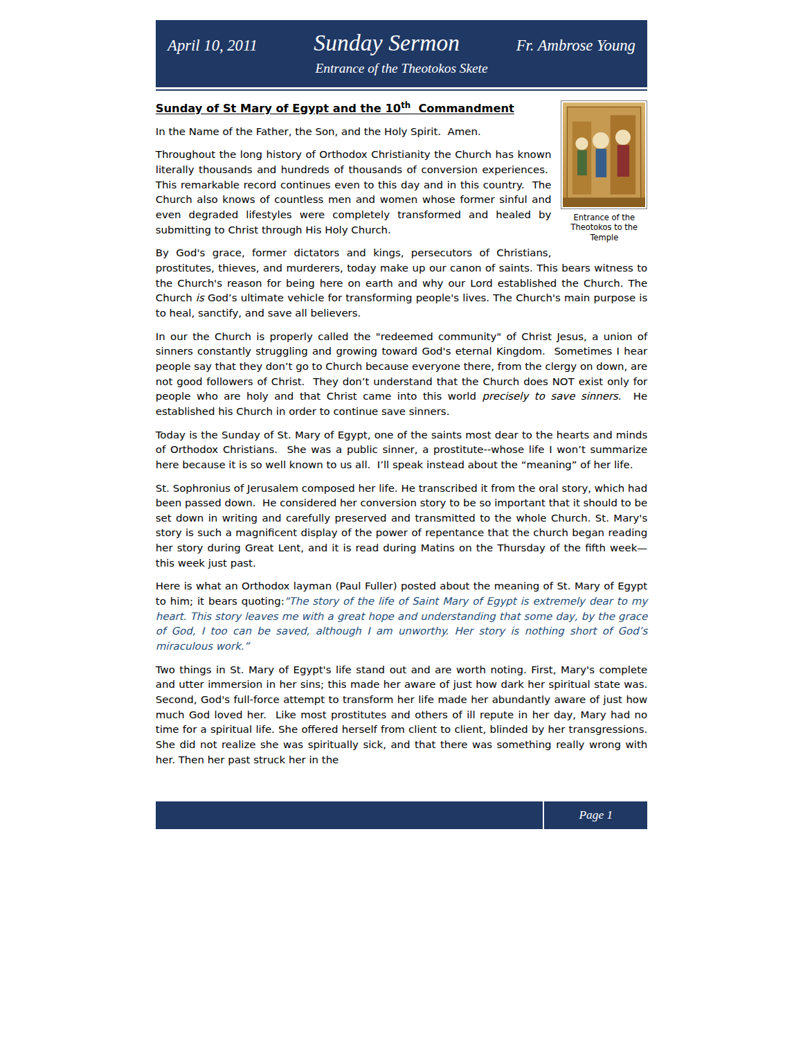April 10, 2011
Sunday Sermon
Fr. Ambrose Young
Entrance of the Theotokos Skete
Entrance of the Theotokos to the Temple
Sunday of St Mary of Egypt and the 10th Commandment
In the Name of the Father, the Son, and the Holy Spirit. Amen.
Throughout the long history of Orthodox Christianity the Church has known literally thousands and hundreds of thousands of conversion experiences. This remarkable record continues even to this day and in this country. The Church also knows of countless men and women whose former sinful and even degraded lifestyles were completely transformed and healed by submitting to Christ through His Holy Church.
By God's grace, former dictators and kings, persecutors of Christians, prostitutes, thieves, and murderers, today make up our canon of saints. This bears witness to the Church's reason for being here on earth and why our Lord established the Church. The Church is God’s ultimate vehicle for transforming people's lives. The Church's main purpose is to heal, sanctify, and save all believers.
In our the Church is properly called the "redeemed community" of Christ Jesus, a union of sinners constantly struggling and growing toward God's eternal Kingdom. Sometimes I hear people say that they don’t go to Church because everyone there, from the clergy on down, are not good followers of Christ. They don’t understand that the Church does NOT exist only for people who are holy and that Christ came into this world precisely to save sinners. He established his Church in order to continue save sinners.
Today is the Sunday of St. Mary of Egypt, one of the saints most dear to the hearts and minds of Orthodox Christians. She was a public sinner, a prostitute--whose life I won’t summarize here because it is so well known to us all. I’ll speak instead about the “meaning” of her life.
St. Sophronius of Jerusalem composed her life. He transcribed it from the oral story, which had been passed down. He considered her conversion story to be so important that it should to be set down in writing and carefully preserved and transmitted to the whole Church. St. Mary's story is such a magnificent display of the power of repentance that the church began reading her story during Great Lent, and it is read during Matins on the Thursday of the fifth week—this week just past.
Here is what an Orthodox layman (Paul Fuller) posted about the meaning of St. Mary of Egypt to him; it bears quoting:"The story of the life of Saint Mary of Egypt is extremely dear to my heart. This story leaves me with a great hope and understanding that some day, by the grace of God, I too can be saved, although I am unworthy. Her story is nothing short of God’s miraculous work.”
Two things in St. Mary of Egypt's life stand out and are worth noting. First, Mary's complete and utter immersion in her sins; this made her aware of just how dark her spiritual state was. Second, God's full-force attempt to transform her life made her abundantly aware of just how much God loved her. Like most prostitutes and others of ill repute in her day, Mary had no time for a spiritual life. She offered herself from client to client, blinded by her transgressions. She did not realize she was spiritually sick, and that there was something really wrong with her. Then her past struck her in the
Page 1